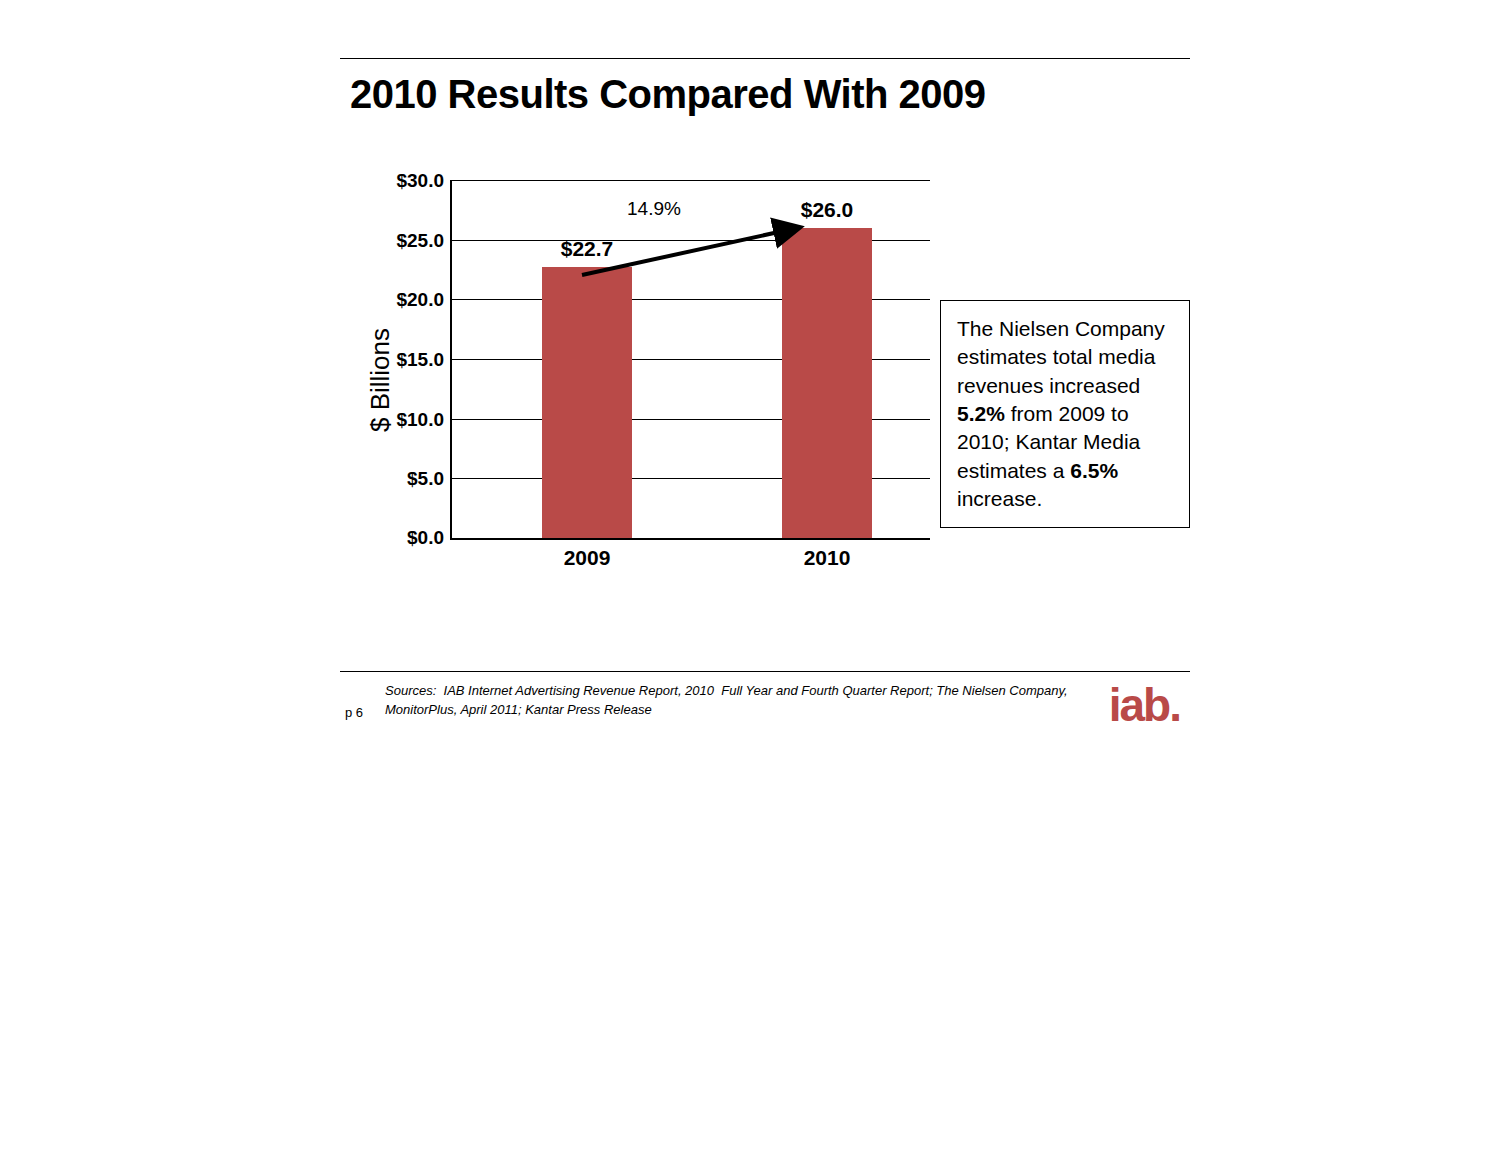2010 Results Compared With 2009
$ Billions
$30.0
$25.0
$20.0
$15.0
$10.0
$5.0
$0.0
$22.7
$26.0
2009 2010
14.9%
The Nielsen Company estimates total media revenues increased 5.2% from 2009 to 2010; Kantar Media estimates a 6.5% increase.
p 6
Sources: IAB Internet Advertising Revenue Report, 2010 Full Year and Fourth Quarter Report; The Nielsen Company, MonitorPlus, April 2011; Kantar Press Release
iab.